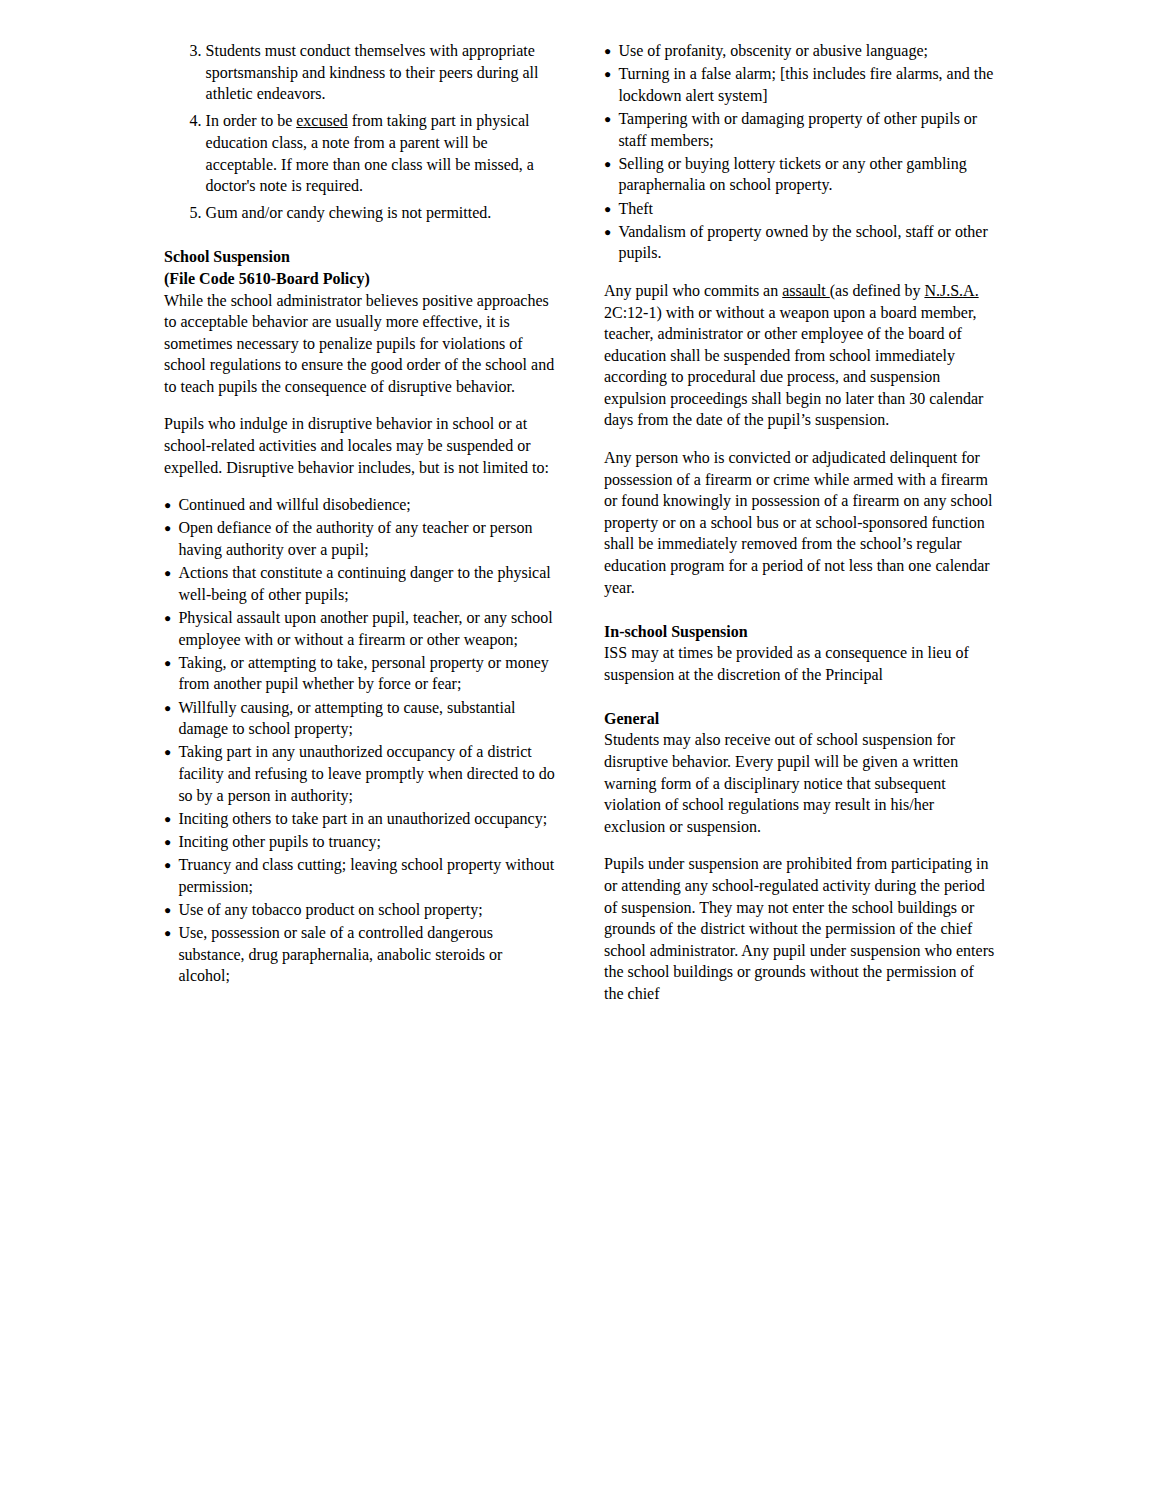Students must conduct themselves with appropriate sportsmanship and kindness to their peers during all athletic endeavors.
In order to be excused from taking part in physical education class, a note from a parent will be acceptable. If more than one class will be missed, a doctor's note is required.
Gum and/or candy chewing is not permitted.
School Suspension(File Code 5610-Board Policy)
While the school administrator believes positive approaches to acceptable behavior are usually more effective, it is sometimes necessary to penalize pupils for violations of school regulations to ensure the good order of the school and to teach pupils the consequence of disruptive behavior.
Pupils who indulge in disruptive behavior in school or at school-related activities and locales may be suspended or expelled. Disruptive behavior includes, but is not limited to:
Continued and willful disobedience;
Open defiance of the authority of any teacher or person having authority over a pupil;
Actions that constitute a continuing danger to the physical well-being of other pupils;
Physical assault upon another pupil, teacher, or any school employee with or without a firearm or other weapon;
Taking, or attempting to take, personal property or money from another pupil whether by force or fear;
Willfully causing, or attempting to cause, substantial damage to school property;
Taking part in any unauthorized occupancy of a district facility and refusing to leave promptly when directed to do so by a person in authority;
Inciting others to take part in an unauthorized occupancy;
Inciting other pupils to truancy;
Truancy and class cutting; leaving school property without permission;
Use of any tobacco product on school property;
Use, possession or sale of a controlled dangerous substance, drug paraphernalia, anabolic steroids or alcohol;
Use of profanity, obscenity or abusive language;
Turning in a false alarm; [this includes fire alarms, and the lockdown alert system]
Tampering with or damaging property of other pupils or staff members;
Selling or buying lottery tickets or any other gambling paraphernalia on school property.
Theft
Vandalism of property owned by the school, staff or other pupils.
Any pupil who commits an assault (as defined by N.J.S.A. 2C:12-1) with or without a weapon upon a board member, teacher, administrator or other employee of the board of education shall be suspended from school immediately according to procedural due process, and suspension expulsion proceedings shall begin no later than 30 calendar days from the date of the pupil’s suspension.
Any person who is convicted or adjudicated delinquent for possession of a firearm or crime while armed with a firearm or found knowingly in possession of a firearm on any school property or on a school bus or at school-sponsored function shall be immediately removed from the school’s regular education program for a period of not less than one calendar year.
In-school Suspension
ISS may at times be provided as a consequence in lieu of suspension at the discretion of the Principal
General
Students may also receive out of school suspension for disruptive behavior. Every pupil will be given a written warning form of a disciplinary notice that subsequent violation of school regulations may result in his/her exclusion or suspension.
Pupils under suspension are prohibited from participating in or attending any school-regulated activity during the period of suspension. They may not enter the school buildings or grounds of the district without the permission of the chief school administrator. Any pupil under suspension who enters the school buildings or grounds without the permission of the chief